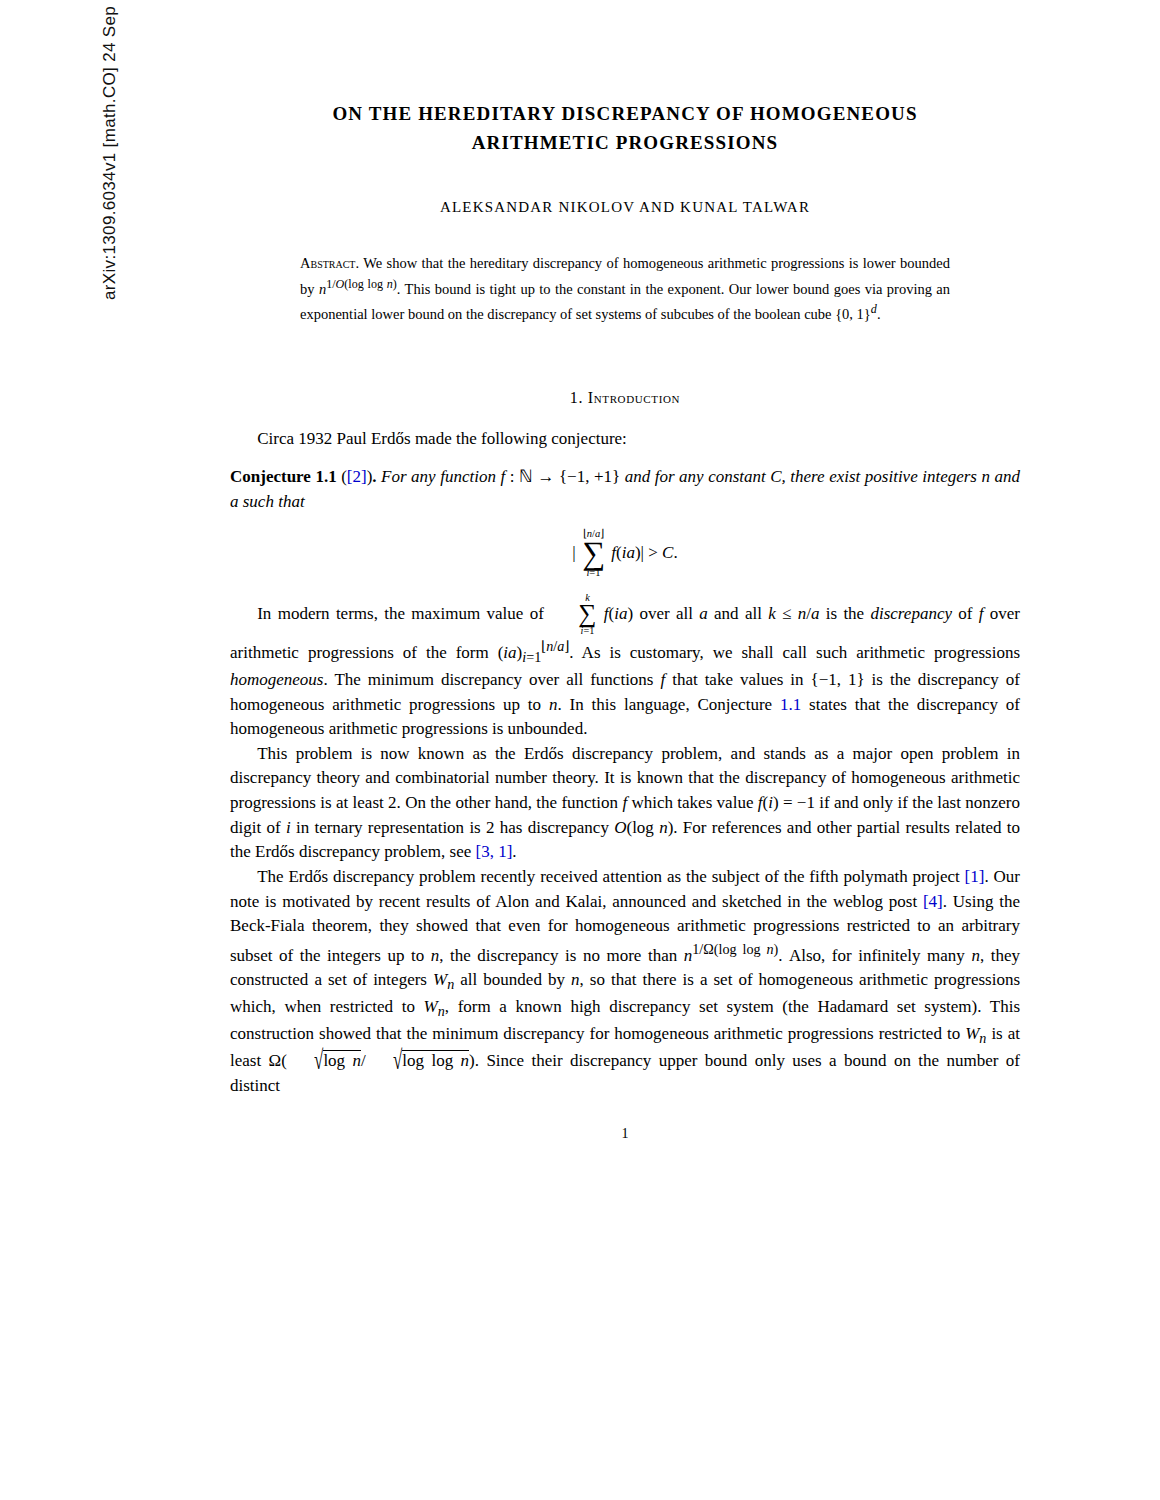arXiv:1309.6034v1 [math.CO] 24 Sep 2013
On the Hereditary Discrepancy of Homogeneous
Arithmetic Progressions
Aleksandar Nikolov and Kunal Talwar
Abstract. We show that the hereditary discrepancy of homogeneous arithmetic progressions is lower bounded by n1/O(log log n). This bound is tight up to the constant in the exponent. Our lower bound goes via proving an exponential lower bound on the discrepancy of set systems of subcubes of the boolean cube {0, 1}d.
1. Introduction
Circa 1932 Paul Erdős made the following conjecture:
Conjecture 1.1 ([2]). For any function f : ℕ → {−1, +1} and for any constant C, there exist positive integers n and a such that
| ⌊n/a⌋ ∑ i=1 f(ia)| > C.
In modern terms, the maximum value of k ∑ i=1 f(ia) over all a and all k ≤ n/a is the discrepancy of f over arithmetic progressions of the form (ia)i=1⌊n/a⌋. As is customary, we shall call such arithmetic progressions homogeneous. The minimum discrepancy over all functions f that take values in {−1, 1} is the discrepancy of homogeneous arithmetic progressions up to n. In this language, Conjecture 1.1 states that the discrepancy of homogeneous arithmetic progressions is unbounded.
This problem is now known as the Erdős discrepancy problem, and stands as a major open problem in discrepancy theory and combinatorial number theory. It is known that the discrepancy of homogeneous arithmetic progressions is at least 2. On the other hand, the function f which takes value f(i) = −1 if and only if the last nonzero digit of i in ternary representation is 2 has discrepancy O(log n). For references and other partial results related to the Erdős discrepancy problem, see [3, 1].
The Erdős discrepancy problem recently received attention as the subject of the fifth polymath project [1]. Our note is motivated by recent results of Alon and Kalai, announced and sketched in the weblog post [4]. Using the Beck-Fiala theorem, they showed that even for homogeneous arithmetic progressions restricted to an arbitrary subset of the integers up to n, the discrepancy is no more than n1/Ω(log log n). Also, for infinitely many n, they constructed a set of integers Wn all bounded by n, so that there is a set of homogeneous arithmetic progressions which, when restricted to Wn, form a known high discrepancy set system (the Hadamard set system). This construction showed that the minimum discrepancy for homogeneous arithmetic progressions restricted to Wn is at least Ω(√log n/√log log n). Since their discrepancy upper bound only uses a bound on the number of distinct
1